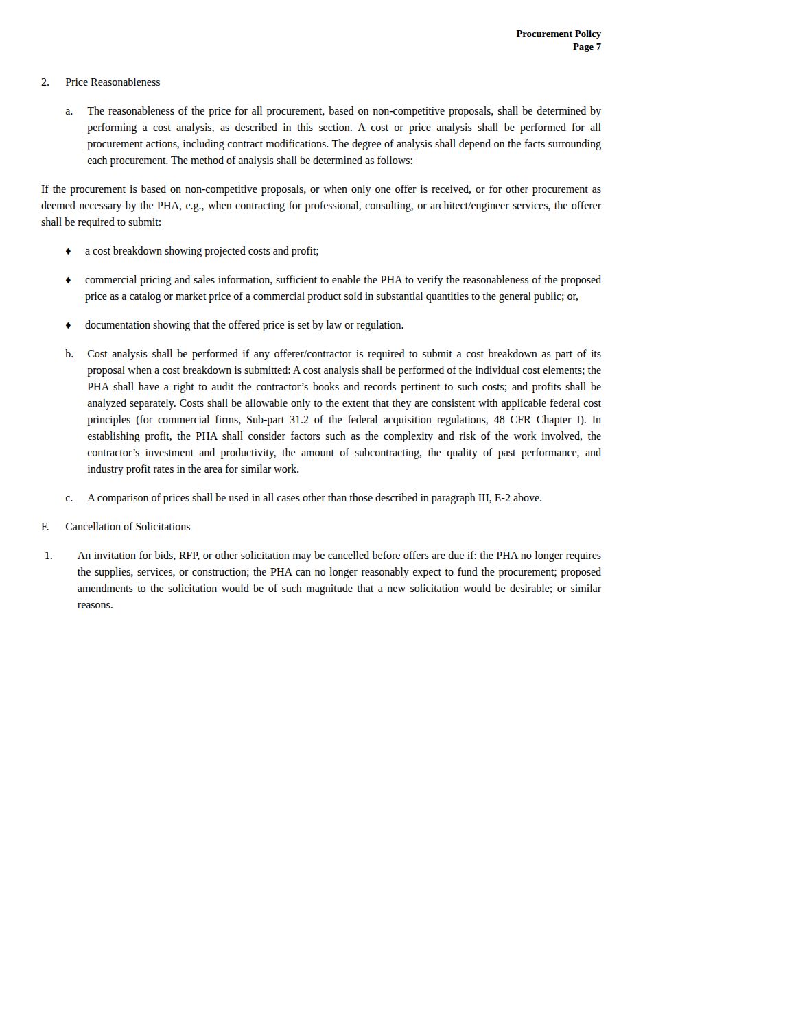Procurement Policy
Page 7
2. Price Reasonableness
a.
The reasonableness of the price for all procurement, based on non-competitive proposals, shall be determined by performing a cost analysis, as described in this section. A cost or price analysis shall be performed for all procurement actions, including contract modifications. The degree of analysis shall depend on the facts surrounding each procurement. The method of analysis shall be determined as follows:
If the procurement is based on non-competitive proposals, or when only one offer is received, or for other procurement as deemed necessary by the PHA, e.g., when contracting for professional, consulting, or architect/engineer services, the offerer shall be required to submit:
♦a cost breakdown showing projected costs and profit;
♦commercial pricing and sales information, sufficient to enable the PHA to verify the reasonableness of the proposed price as a catalog or market price of a commercial product sold in substantial quantities to the general public; or,
♦documentation showing that the offered price is set by law or regulation.
b.
Cost analysis shall be performed if any offerer/contractor is required to submit a cost breakdown as part of its proposal when a cost breakdown is submitted: A cost analysis shall be performed of the individual cost elements; the PHA shall have a right to audit the contractor’s books and records pertinent to such costs; and profits shall be analyzed separately. Costs shall be allowable only to the extent that they are consistent with applicable federal cost principles (for commercial firms, Sub-part 31.2 of the federal acquisition regulations, 48 CFR Chapter I). In establishing profit, the PHA shall consider factors such as the complexity and risk of the work involved, the contractor’s investment and productivity, the amount of subcontracting, the quality of past performance, and industry profit rates in the area for similar work.
c.
A comparison of prices shall be used in all cases other than those described in paragraph III, E-2 above.
F.
Cancellation of Solicitations
1.
An invitation for bids, RFP, or other solicitation may be cancelled before offers are due if: the PHA no longer requires the supplies, services, or construction; the PHA can no longer reasonably expect to fund the procurement; proposed amendments to the solicitation would be of such magnitude that a new solicitation would be desirable; or similar reasons.